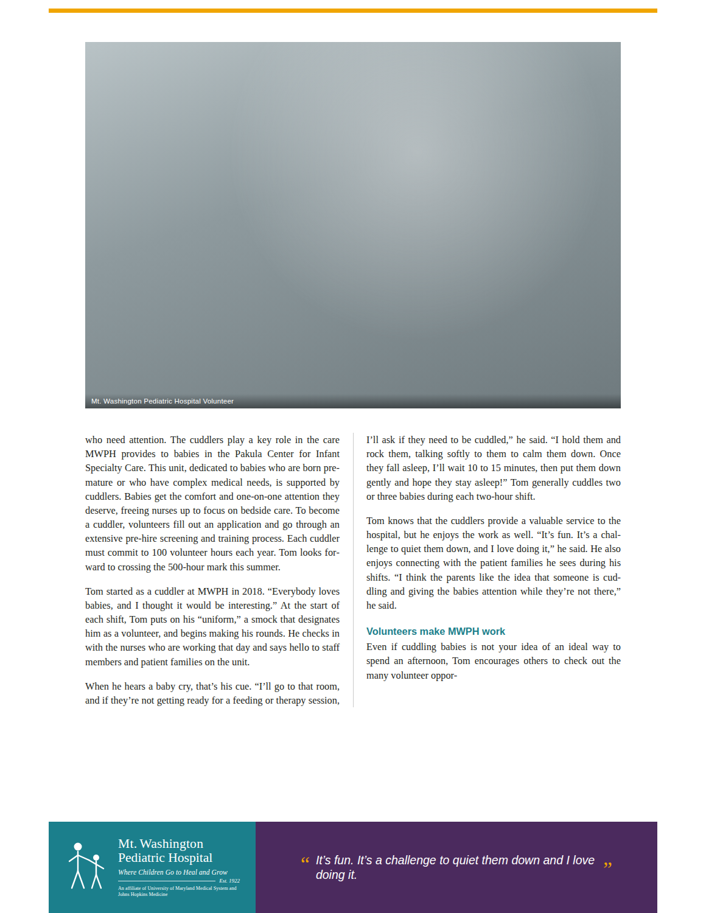Mt. Washington Pediatric Hospital Volunteer
who need attention. The cuddlers play a key role in the care MWPH provides to babies in the Pakula Center for Infant Specialty Care. This unit, dedicated to babies who are born premature or who have complex medical needs, is supported by cuddlers. Babies get the comfort and one-on-one attention they deserve, freeing nurses up to focus on bedside care. To become a cuddler, volunteers fill out an application and go through an extensive pre-hire screening and training process. Each cuddler must commit to 100 volunteer hours each year. Tom looks forward to crossing the 500-hour mark this summer.
Tom started as a cuddler at MWPH in 2018. “Everybody loves babies, and I thought it would be interesting.” At the start of each shift, Tom puts on his “uniform,” a smock that designates him as a volunteer, and begins making his rounds. He checks in with the nurses who are working that day and says hello to staff members and patient families on the unit.
When he hears a baby cry, that’s his cue. “I’ll go to that room, and if they’re not getting ready for a feeding or therapy session, I’ll ask if they need to be cuddled,” he said. “I hold them and rock them, talking softly to them to calm them down. Once they fall asleep, I’ll wait 10 to 15 minutes, then put them down gently and hope they stay asleep!” Tom generally cuddles two or three babies during each two-hour shift.
Tom knows that the cuddlers provide a valuable service to the hospital, but he enjoys the work as well. “It’s fun. It’s a challenge to quiet them down, and I love doing it,” he said. He also enjoys connecting with the patient families he sees during his shifts. “I think the parents like the idea that someone is cuddling and giving the babies attention while they’re not there,” he said.
Volunteers make MWPH work
Even if cuddling babies is not your idea of an ideal way to spend an afternoon, Tom encourages others to check out the many volunteer oppor-
Mt. Washington Pediatric Hospital Where Children Go to Heal and Grow Est. 1922 An affiliate of University of Maryland Medical System and Johns Hopkins Medicine
“ It’s fun. It’s a challenge to quiet them down and I love doing it. ”